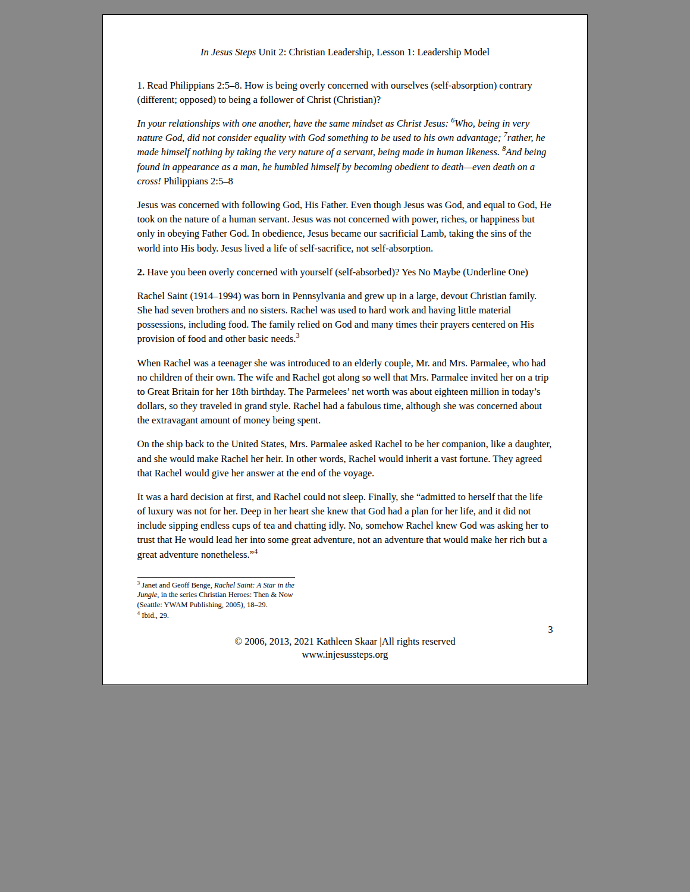In Jesus Steps Unit 2: Christian Leadership, Lesson 1: Leadership Model
1. Read Philippians 2:5–8. How is being overly concerned with ourselves (self-absorption) contrary (different; opposed) to being a follower of Christ (Christian)?
In your relationships with one another, have the same mindset as Christ Jesus: 6Who, being in very nature God, did not consider equality with God something to be used to his own advantage; 7rather, he made himself nothing by taking the very nature of a servant, being made in human likeness. 8And being found in appearance as a man, he humbled himself by becoming obedient to death—even death on a cross! Philippians 2:5–8
Jesus was concerned with following God, His Father. Even though Jesus was God, and equal to God, He took on the nature of a human servant. Jesus was not concerned with power, riches, or happiness but only in obeying Father God. In obedience, Jesus became our sacrificial Lamb, taking the sins of the world into His body. Jesus lived a life of self-sacrifice, not self-absorption.
2. Have you been overly concerned with yourself (self-absorbed)? Yes No Maybe (Underline One)
Rachel Saint (1914–1994) was born in Pennsylvania and grew up in a large, devout Christian family. She had seven brothers and no sisters. Rachel was used to hard work and having little material possessions, including food. The family relied on God and many times their prayers centered on His provision of food and other basic needs.3
When Rachel was a teenager she was introduced to an elderly couple, Mr. and Mrs. Parmalee, who had no children of their own. The wife and Rachel got along so well that Mrs. Parmalee invited her on a trip to Great Britain for her 18th birthday. The Parmelees’ net worth was about eighteen million in today’s dollars, so they traveled in grand style. Rachel had a fabulous time, although she was concerned about the extravagant amount of money being spent.
On the ship back to the United States, Mrs. Parmalee asked Rachel to be her companion, like a daughter, and she would make Rachel her heir. In other words, Rachel would inherit a vast fortune. They agreed that Rachel would give her answer at the end of the voyage.
It was a hard decision at first, and Rachel could not sleep. Finally, she “admitted to herself that the life of luxury was not for her. Deep in her heart she knew that God had a plan for her life, and it did not include sipping endless cups of tea and chatting idly. No, somehow Rachel knew God was asking her to trust that He would lead her into some great adventure, not an adventure that would make her rich but a great adventure nonetheless.”4
3 Janet and Geoff Benge, Rachel Saint: A Star in the Jungle, in the series Christian Heroes: Then & Now (Seattle: YWAM Publishing, 2005), 18–29.
4 Ibid., 29.
3
© 2006, 2013, 2021 Kathleen Skaar |All rights reserved
www.injesussteps.org